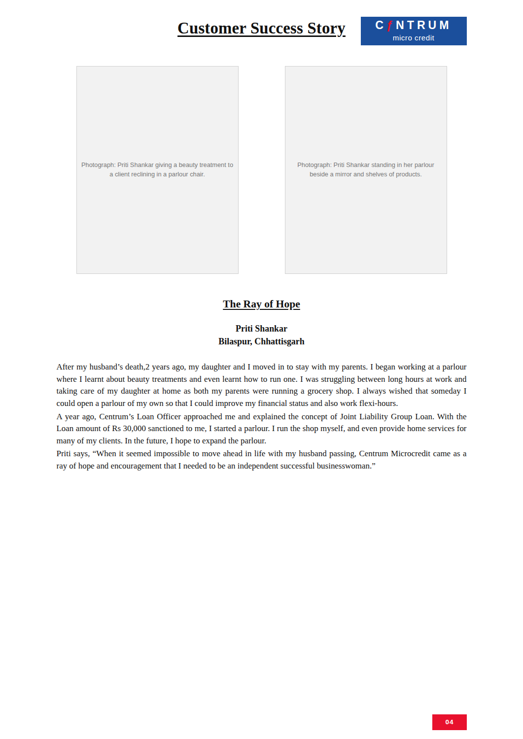Cƒ NTRUM
micro credit
Customer Success Story
Photograph: Priti Shankar giving a beauty treatment to a client reclining in a parlour chair.
Photograph: Priti Shankar standing in her parlour beside a mirror and shelves of products.
The Ray of Hope
Priti Shankar Bilaspur, Chhattisgarh
After my husband’s death,2 years ago, my daughter and I moved in to stay with my parents. I began working at a parlour where I learnt about beauty treatments and even learnt how to run one. I was struggling between long hours at work and taking care of my daughter at home as both my parents were running a grocery shop. I always wished that someday I could open a parlour of my own so that I could improve my financial status and also work flexi-hours.
A year ago, Centrum’s Loan Officer approached me and explained the concept of Joint Liability Group Loan. With the Loan amount of Rs 30,000 sanctioned to me, I started a parlour. I run the shop myself, and even provide home services for many of my clients. In the future, I hope to expand the parlour.
Priti says, “When it seemed impossible to move ahead in life with my husband passing, Centrum Microcredit came as a ray of hope and encouragement that I needed to be an independent successful businesswoman.”
04